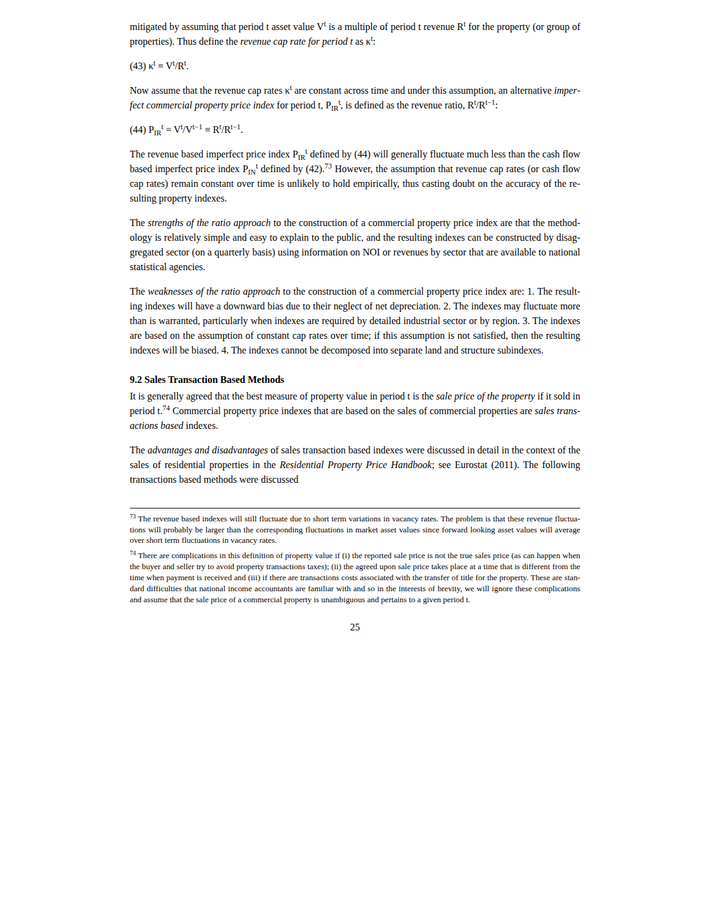mitigated by assuming that period t asset value Vt is a multiple of period t revenue Rt for the property (or group of properties). Thus define the revenue cap rate for period t as κt:
(43) κt ≡ Vt/Rt.
Now assume that the revenue cap rates κt are constant across time and under this assumption, an alternative imperfect commercial property price index for period t, PIRt, is defined as the revenue ratio, Rt/Rt−1:
(44) PIRt = Vt/Vt−1 ≡ Rt/Rt−1.
The revenue based imperfect price index PIRt defined by (44) will generally fluctuate much less than the cash flow based imperfect price index PINt defined by (42).73 However, the assumption that revenue cap rates (or cash flow cap rates) remain constant over time is unlikely to hold empirically, thus casting doubt on the accuracy of the resulting property indexes.
The strengths of the ratio approach to the construction of a commercial property price index are that the methodology is relatively simple and easy to explain to the public, and the resulting indexes can be constructed by disaggregated sector (on a quarterly basis) using information on NOI or revenues by sector that are available to national statistical agencies.
The weaknesses of the ratio approach to the construction of a commercial property price index are: 1. The resulting indexes will have a downward bias due to their neglect of net depreciation. 2. The indexes may fluctuate more than is warranted, particularly when indexes are required by detailed industrial sector or by region. 3. The indexes are based on the assumption of constant cap rates over time; if this assumption is not satisfied, then the resulting indexes will be biased. 4. The indexes cannot be decomposed into separate land and structure subindexes.
9.2 Sales Transaction Based Methods
It is generally agreed that the best measure of property value in period t is the sale price of the property if it sold in period t.74 Commercial property price indexes that are based on the sales of commercial properties are sales transactions based indexes.
The advantages and disadvantages of sales transaction based indexes were discussed in detail in the context of the sales of residential properties in the Residential Property Price Handbook; see Eurostat (2011). The following transactions based methods were discussed
73 The revenue based indexes will still fluctuate due to short term variations in vacancy rates. The problem is that these revenue fluctuations will probably be larger than the corresponding fluctuations in market asset values since forward looking asset values will average over short term fluctuations in vacancy rates.
74 There are complications in this definition of property value if (i) the reported sale price is not the true sales price (as can happen when the buyer and seller try to avoid property transactions taxes); (ii) the agreed upon sale price takes place at a time that is different from the time when payment is received and (iii) if there are transactions costs associated with the transfer of title for the property. These are standard difficulties that national income accountants are familiar with and so in the interests of brevity, we will ignore these complications and assume that the sale price of a commercial property is unambiguous and pertains to a given period t.
25